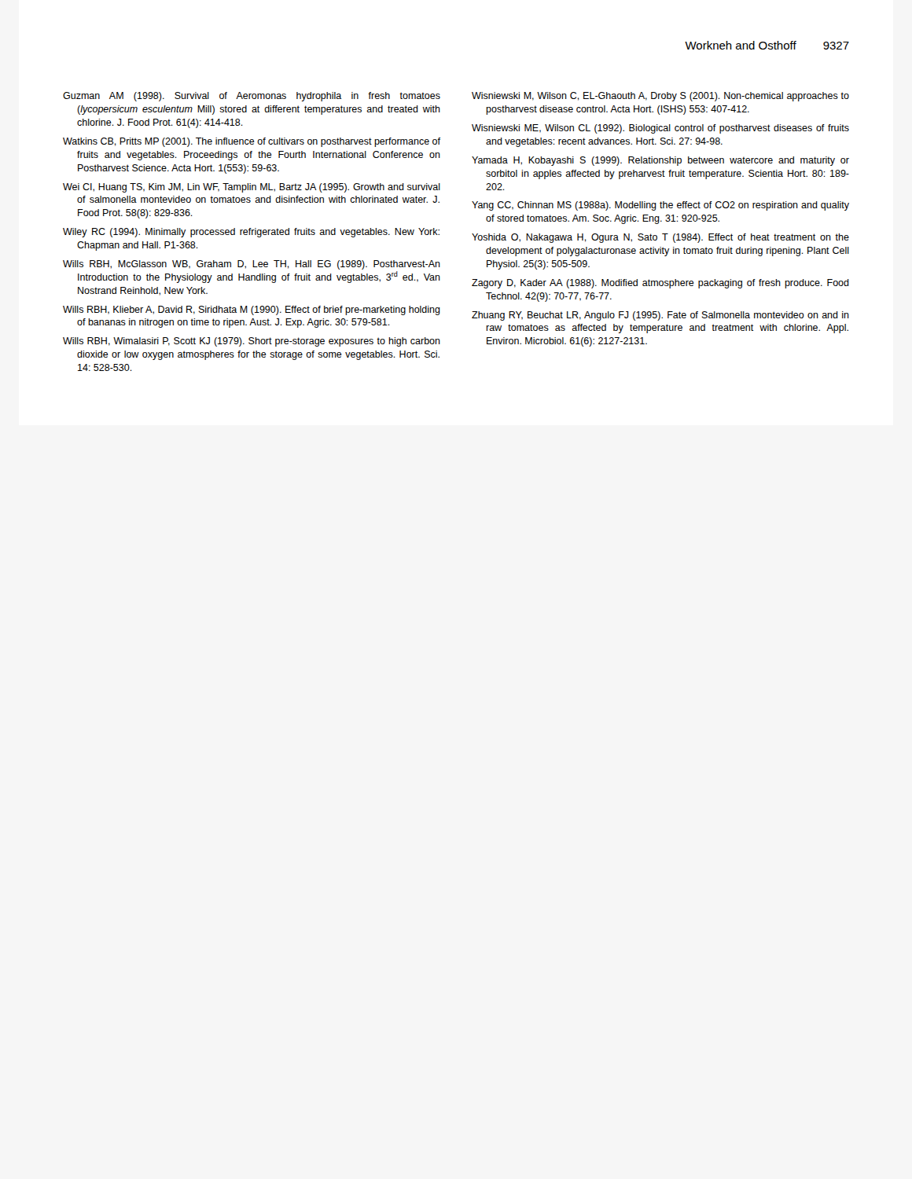Workneh and Osthoff 9327
Guzman AM (1998). Survival of Aeromonas hydrophila in fresh tomatoes (lycopersicum esculentum Mill) stored at different temperatures and treated with chlorine. J. Food Prot. 61(4): 414-418.
Watkins CB, Pritts MP (2001). The influence of cultivars on postharvest performance of fruits and vegetables. Proceedings of the Fourth International Conference on Postharvest Science. Acta Hort. 1(553): 59-63.
Wei CI, Huang TS, Kim JM, Lin WF, Tamplin ML, Bartz JA (1995). Growth and survival of salmonella montevideo on tomatoes and disinfection with chlorinated water. J. Food Prot. 58(8): 829-836.
Wiley RC (1994). Minimally processed refrigerated fruits and vegetables. New York: Chapman and Hall. P1-368.
Wills RBH, McGlasson WB, Graham D, Lee TH, Hall EG (1989). Postharvest-An Introduction to the Physiology and Handling of fruit and vegtables, 3rd ed., Van Nostrand Reinhold, New York.
Wills RBH, Klieber A, David R, Siridhata M (1990). Effect of brief pre-marketing holding of bananas in nitrogen on time to ripen. Aust. J. Exp. Agric. 30: 579-581.
Wills RBH, Wimalasiri P, Scott KJ (1979). Short pre-storage exposures to high carbon dioxide or low oxygen atmospheres for the storage of some vegetables. Hort. Sci. 14: 528-530.
Wisniewski M, Wilson C, EL-Ghaouth A, Droby S (2001). Non-chemical approaches to postharvest disease control. Acta Hort. (ISHS) 553: 407-412.
Wisniewski ME, Wilson CL (1992). Biological control of postharvest diseases of fruits and vegetables: recent advances. Hort. Sci. 27: 94-98.
Yamada H, Kobayashi S (1999). Relationship between watercore and maturity or sorbitol in apples affected by preharvest fruit temperature. Scientia Hort. 80: 189-202.
Yang CC, Chinnan MS (1988a). Modelling the effect of CO2 on respiration and quality of stored tomatoes. Am. Soc. Agric. Eng. 31: 920-925.
Yoshida O, Nakagawa H, Ogura N, Sato T (1984). Effect of heat treatment on the development of polygalacturonase activity in tomato fruit during ripening. Plant Cell Physiol. 25(3): 505-509.
Zagory D, Kader AA (1988). Modified atmosphere packaging of fresh produce. Food Technol. 42(9): 70-77, 76-77.
Zhuang RY, Beuchat LR, Angulo FJ (1995). Fate of Salmonella montevideo on and in raw tomatoes as affected by temperature and treatment with chlorine. Appl. Environ. Microbiol. 61(6): 2127-2131.